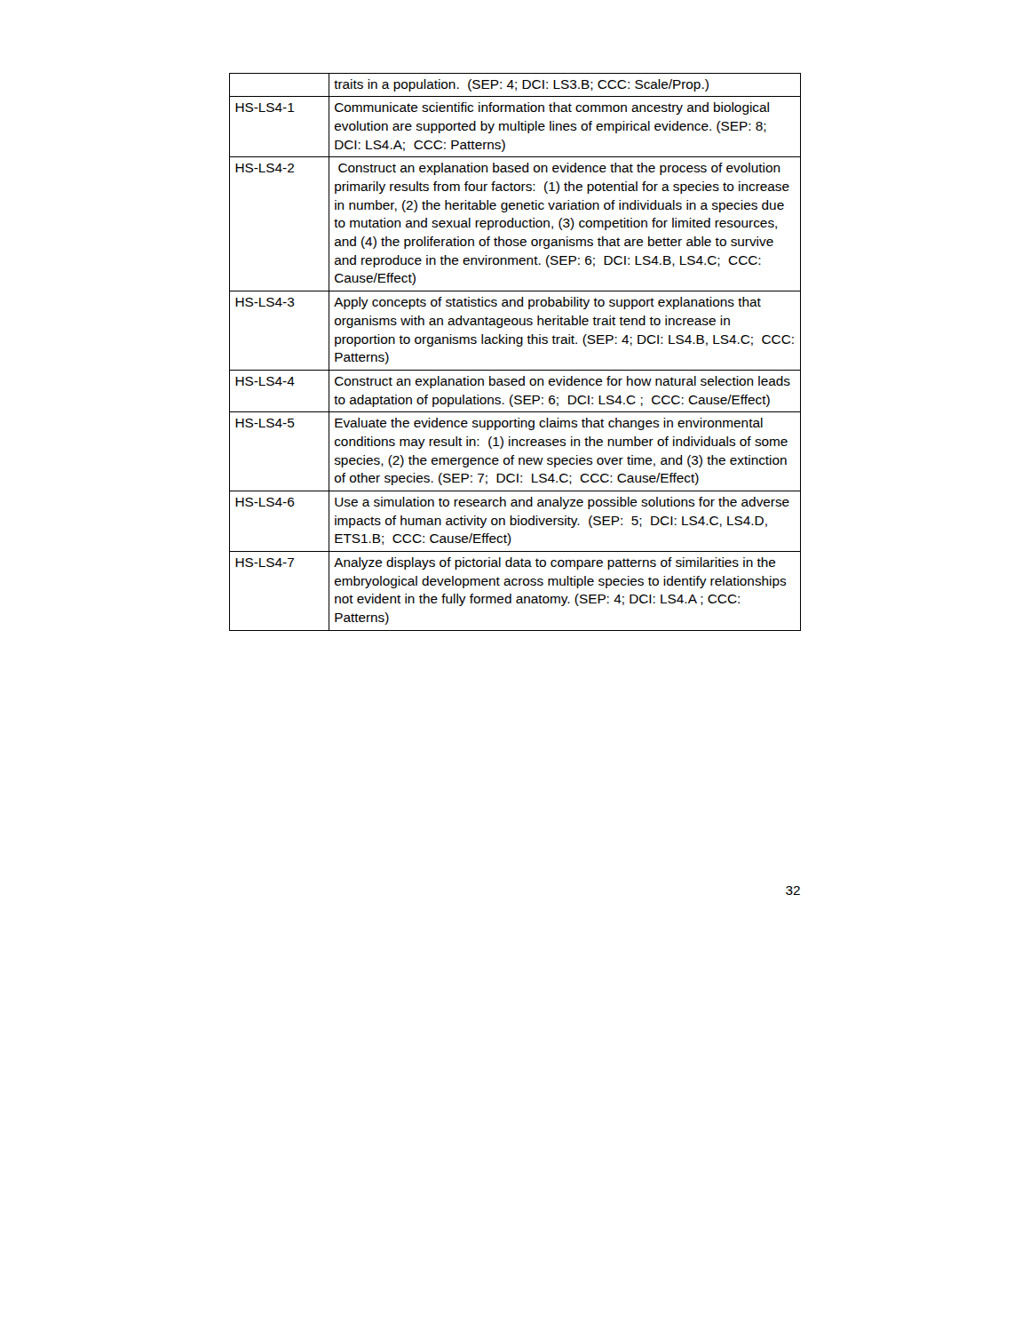| | traits in a population. (SEP: 4; DCI: LS3.B; CCC: Scale/Prop.) |
| HS-LS4-1 | Communicate scientific information that common ancestry and biological evolution are supported by multiple lines of empirical evidence. (SEP: 8; DCI: LS4.A; CCC: Patterns) |
| HS-LS4-2 | Construct an explanation based on evidence that the process of evolution primarily results from four factors: (1) the potential for a species to increase in number, (2) the heritable genetic variation of individuals in a species due to mutation and sexual reproduction, (3) competition for limited resources, and (4) the proliferation of those organisms that are better able to survive and reproduce in the environment. (SEP: 6; DCI: LS4.B, LS4.C; CCC: Cause/Effect) |
| HS-LS4-3 | Apply concepts of statistics and probability to support explanations that organisms with an advantageous heritable trait tend to increase in proportion to organisms lacking this trait. (SEP: 4; DCI: LS4.B, LS4.C; CCC: Patterns) |
| HS-LS4-4 | Construct an explanation based on evidence for how natural selection leads to adaptation of populations. (SEP: 6; DCI: LS4.C ; CCC: Cause/Effect) |
| HS-LS4-5 | Evaluate the evidence supporting claims that changes in environmental conditions may result in: (1) increases in the number of individuals of some species, (2) the emergence of new species over time, and (3) the extinction of other species. (SEP: 7; DCI: LS4.C; CCC: Cause/Effect) |
| HS-LS4-6 | Use a simulation to research and analyze possible solutions for the adverse impacts of human activity on biodiversity. (SEP: 5; DCI: LS4.C, LS4.D, ETS1.B; CCC: Cause/Effect) |
| HS-LS4-7 | Analyze displays of pictorial data to compare patterns of similarities in the embryological development across multiple species to identify relationships not evident in the fully formed anatomy. (SEP: 4; DCI: LS4.A ; CCC: Patterns) |
32